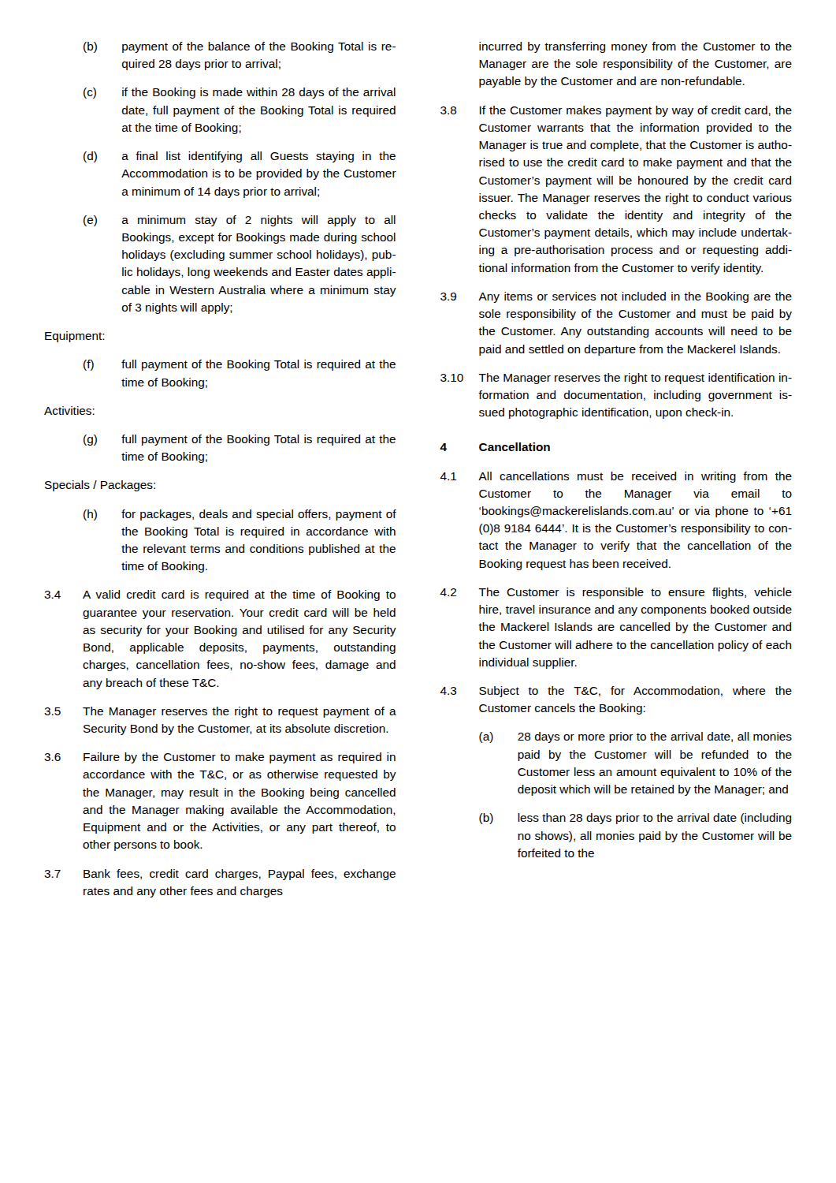(b)
payment of the balance of the Booking Total is required 28 days prior to arrival;
(c)
if the Booking is made within 28 days of the arrival date, full payment of the Booking Total is required at the time of Booking;
(d)
a final list identifying all Guests staying in the Accommodation is to be provided by the Customer a minimum of 14 days prior to arrival;
(e)
a minimum stay of 2 nights will apply to all Bookings, except for Bookings made during school holidays (excluding summer school holidays), public holidays, long weekends and Easter dates applicable in Western Australia where a minimum stay of 3 nights will apply;
Equipment:
(f)
full payment of the Booking Total is required at the time of Booking;
Activities:
(g)
full payment of the Booking Total is required at the time of Booking;
Specials / Packages:
(h)
for packages, deals and special offers, payment of the Booking Total is required in accordance with the relevant terms and conditions published at the time of Booking.
3.4
A valid credit card is required at the time of Booking to guarantee your reservation. Your credit card will be held as security for your Booking and utilised for any Security Bond, applicable deposits, payments, outstanding charges, cancellation fees, no-show fees, damage and any breach of these T&C.
3.5
The Manager reserves the right to request payment of a Security Bond by the Customer, at its absolute discretion.
3.6
Failure by the Customer to make payment as required in accordance with the T&C, or as otherwise requested by the Manager, may result in the Booking being cancelled and the Manager making available the Accommodation, Equipment and or the Activities, or any part thereof, to other persons to book.
3.7
Bank fees, credit card charges, Paypal fees, exchange rates and any other fees and charges
incurred by transferring money from the Customer to the Manager are the sole responsibility of the Customer, are payable by the Customer and are non-refundable.
3.8
If the Customer makes payment by way of credit card, the Customer warrants that the information provided to the Manager is true and complete, that the Customer is authorised to use the credit card to make payment and that the Customer’s payment will be honoured by the credit card issuer. The Manager reserves the right to conduct various checks to validate the identity and integrity of the Customer’s payment details, which may include undertaking a pre-authorisation process and or requesting additional information from the Customer to verify identity.
3.9
Any items or services not included in the Booking are the sole responsibility of the Customer and must be paid by the Customer. Any outstanding accounts will need to be paid and settled on departure from the Mackerel Islands.
3.10
The Manager reserves the right to request identification information and documentation, including government issued photographic identification, upon check-in.
4 Cancellation
4.1
All cancellations must be received in writing from the Customer to the Manager via email to ‘bookings@mackerelislands.com.au’ or via phone to ‘+61 (0)8 9184 6444’. It is the Customer’s responsibility to contact the Manager to verify that the cancellation of the Booking request has been received.
4.2
The Customer is responsible to ensure flights, vehicle hire, travel insurance and any components booked outside the Mackerel Islands are cancelled by the Customer and the Customer will adhere to the cancellation policy of each individual supplier.
4.3
Subject to the T&C, for Accommodation, where the Customer cancels the Booking:
(a)
28 days or more prior to the arrival date, all monies paid by the Customer will be refunded to the Customer less an amount equivalent to 10% of the deposit which will be retained by the Manager; and
(b)
less than 28 days prior to the arrival date (including no shows), all monies paid by the Customer will be forfeited to the